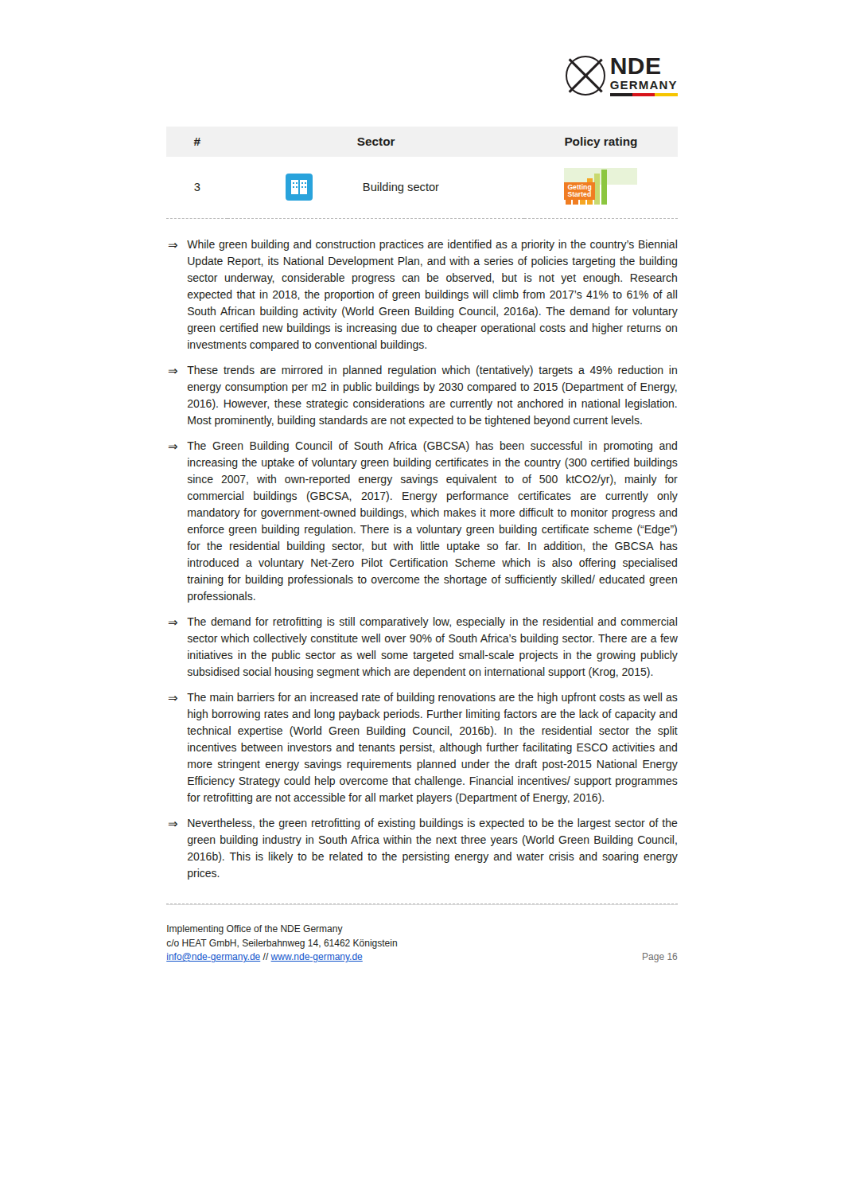NDE GERMANY
| # | Sector | Policy rating |
| --- | --- | --- |
| 3 | Building sector | Getting Started |
While green building and construction practices are identified as a priority in the country’s Biennial Update Report, its National Development Plan, and with a series of policies targeting the building sector underway, considerable progress can be observed, but is not yet enough. Research expected that in 2018, the proportion of green buildings will climb from 2017’s 41% to 61% of all South African building activity (World Green Building Council, 2016a). The demand for voluntary green certified new buildings is increasing due to cheaper operational costs and higher returns on investments compared to conventional buildings.
These trends are mirrored in planned regulation which (tentatively) targets a 49% reduction in energy consumption per m2 in public buildings by 2030 compared to 2015 (Department of Energy, 2016). However, these strategic considerations are currently not anchored in national legislation. Most prominently, building standards are not expected to be tightened beyond current levels.
The Green Building Council of South Africa (GBCSA) has been successful in promoting and increasing the uptake of voluntary green building certificates in the country (300 certified buildings since 2007, with own-reported energy savings equivalent to of 500 ktCO2/yr), mainly for commercial buildings (GBCSA, 2017). Energy performance certificates are currently only mandatory for government-owned buildings, which makes it more difficult to monitor progress and enforce green building regulation. There is a voluntary green building certificate scheme (“Edge”) for the residential building sector, but with little uptake so far. In addition, the GBCSA has introduced a voluntary Net-Zero Pilot Certification Scheme which is also offering specialised training for building professionals to overcome the shortage of sufficiently skilled/ educated green professionals.
The demand for retrofitting is still comparatively low, especially in the residential and commercial sector which collectively constitute well over 90% of South Africa’s building sector. There are a few initiatives in the public sector as well some targeted small-scale projects in the growing publicly subsidised social housing segment which are dependent on international support (Krog, 2015).
The main barriers for an increased rate of building renovations are the high upfront costs as well as high borrowing rates and long payback periods. Further limiting factors are the lack of capacity and technical expertise (World Green Building Council, 2016b). In the residential sector the split incentives between investors and tenants persist, although further facilitating ESCO activities and more stringent energy savings requirements planned under the draft post-2015 National Energy Efficiency Strategy could help overcome that challenge. Financial incentives/ support programmes for retrofitting are not accessible for all market players (Department of Energy, 2016).
Nevertheless, the green retrofitting of existing buildings is expected to be the largest sector of the green building industry in South Africa within the next three years (World Green Building Council, 2016b). This is likely to be related to the persisting energy and water crisis and soaring energy prices.
Implementing Office of the NDE Germany
c/o HEAT GmbH, Seilerbahnweg 14, 61462 Königstein
info@nde-germany.de // www.nde-germany.de
Page 16